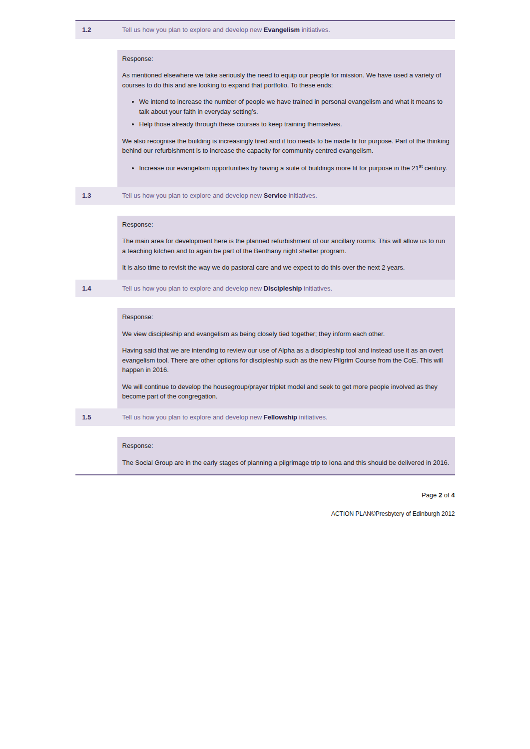| 1.2 | Tell us how you plan to explore and develop new Evangelism initiatives. |
| | Response: As mentioned elsewhere we take seriously the need to equip our people for mission. We have used a variety of courses to do this and are looking to expand that portfolio. To these ends: We intend to increase the number of people we have trained in personal evangelism and what it means to talk about your faith in everyday setting’s. Help those already through these courses to keep training themselves. We also recognise the building is increasingly tired and it too needs to be made fir for purpose. Part of the thinking behind our refurbishment is to increase the capacity for community centred evangelism. Increase our evangelism opportunities by having a suite of buildings more fit for purpose in the 21 st century. |
| 1.3 | Tell us how you plan to explore and develop new Service initiatives. |
| | Response: The main area for development here is the planned refurbishment of our ancillary rooms. This will allow us to run a teaching kitchen and to again be part of the Benthany night shelter program. It is also time to revisit the way we do pastoral care and we expect to do this over the next 2 years. |
| 1.4 | Tell us how you plan to explore and develop new Discipleship initiatives. |
| | Response: We view discipleship and evangelism as being closely tied together; they inform each other. Having said that we are intending to review our use of Alpha as a discipleship tool and instead use it as an overt evangelism tool. There are other options for discipleship such as the new Pilgrim Course from the CoE. This will happen in 2016. We will continue to develop the housegroup/prayer triplet model and seek to get more people involved as they become part of the congregation. |
| 1.5 | Tell us how you plan to explore and develop new Fellowship initiatives. |
| | Response: The Social Group are in the early stages of planning a pilgrimage trip to Iona and this should be delivered in 2016. |
Page 2 of 4
ACTION PLAN©Presbytery of Edinburgh 2012